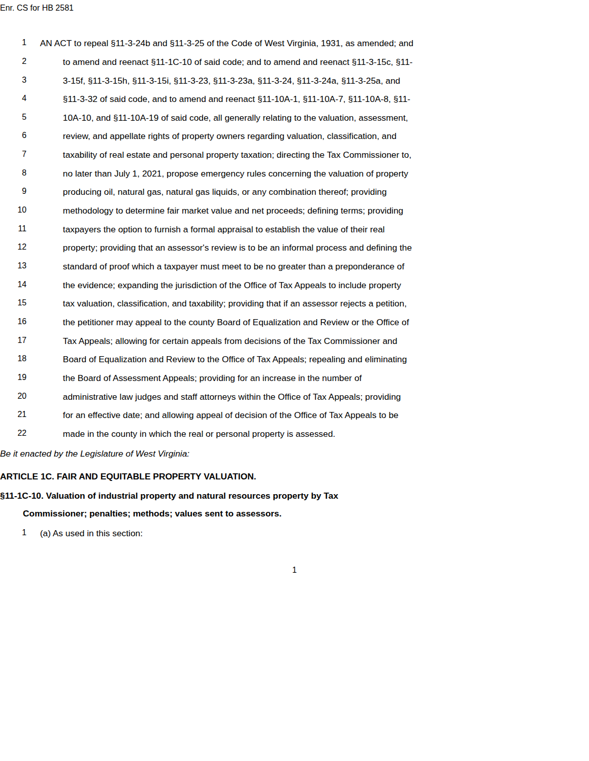Enr. CS for HB 2581
| 1 | AN ACT to repeal §11-3-24b and §11-3-25 of the Code of West Virginia, 1931, as amended; and |
| 2 | to amend and reenact §11-1C-10 of said code; and to amend and reenact §11-3-15c, §11- |
| 3 | 3-15f, §11-3-15h, §11-3-15i, §11-3-23, §11-3-23a, §11-3-24, §11-3-24a, §11-3-25a, and |
| 4 | §11-3-32 of said code, and to amend and reenact §11-10A-1, §11-10A-7, §11-10A-8, §11- |
| 5 | 10A-10, and §11-10A-19 of said code, all generally relating to the valuation, assessment, |
| 6 | review, and appellate rights of property owners regarding valuation, classification, and |
| 7 | taxability of real estate and personal property taxation; directing the Tax Commissioner to, |
| 8 | no later than July 1, 2021, propose emergency rules concerning the valuation of property |
| 9 | producing oil, natural gas, natural gas liquids, or any combination thereof; providing |
| 10 | methodology to determine fair market value and net proceeds; defining terms; providing |
| 11 | taxpayers the option to furnish a formal appraisal to establish the value of their real |
| 12 | property; providing that an assessor's review is to be an informal process and defining the |
| 13 | standard of proof which a taxpayer must meet to be no greater than a preponderance of |
| 14 | the evidence; expanding the jurisdiction of the Office of Tax Appeals to include property |
| 15 | tax valuation, classification, and taxability; providing that if an assessor rejects a petition, |
| 16 | the petitioner may appeal to the county Board of Equalization and Review or the Office of |
| 17 | Tax Appeals; allowing for certain appeals from decisions of the Tax Commissioner and |
| 18 | Board of Equalization and Review to the Office of Tax Appeals; repealing and eliminating |
| 19 | the Board of Assessment Appeals; providing for an increase in the number of |
| 20 | administrative law judges and staff attorneys within the Office of Tax Appeals; providing |
| 21 | for an effective date; and allowing appeal of decision of the Office of Tax Appeals to be |
| 22 | made in the county in which the real or personal property is assessed. |
Be it enacted by the Legislature of West Virginia:
ARTICLE 1C. FAIR AND EQUITABLE PROPERTY VALUATION.
§11-1C-10. Valuation of industrial property and natural resources property by Tax Commissioner; penalties; methods; values sent to assessors.
| 1 | (a) As used in this section: |
1